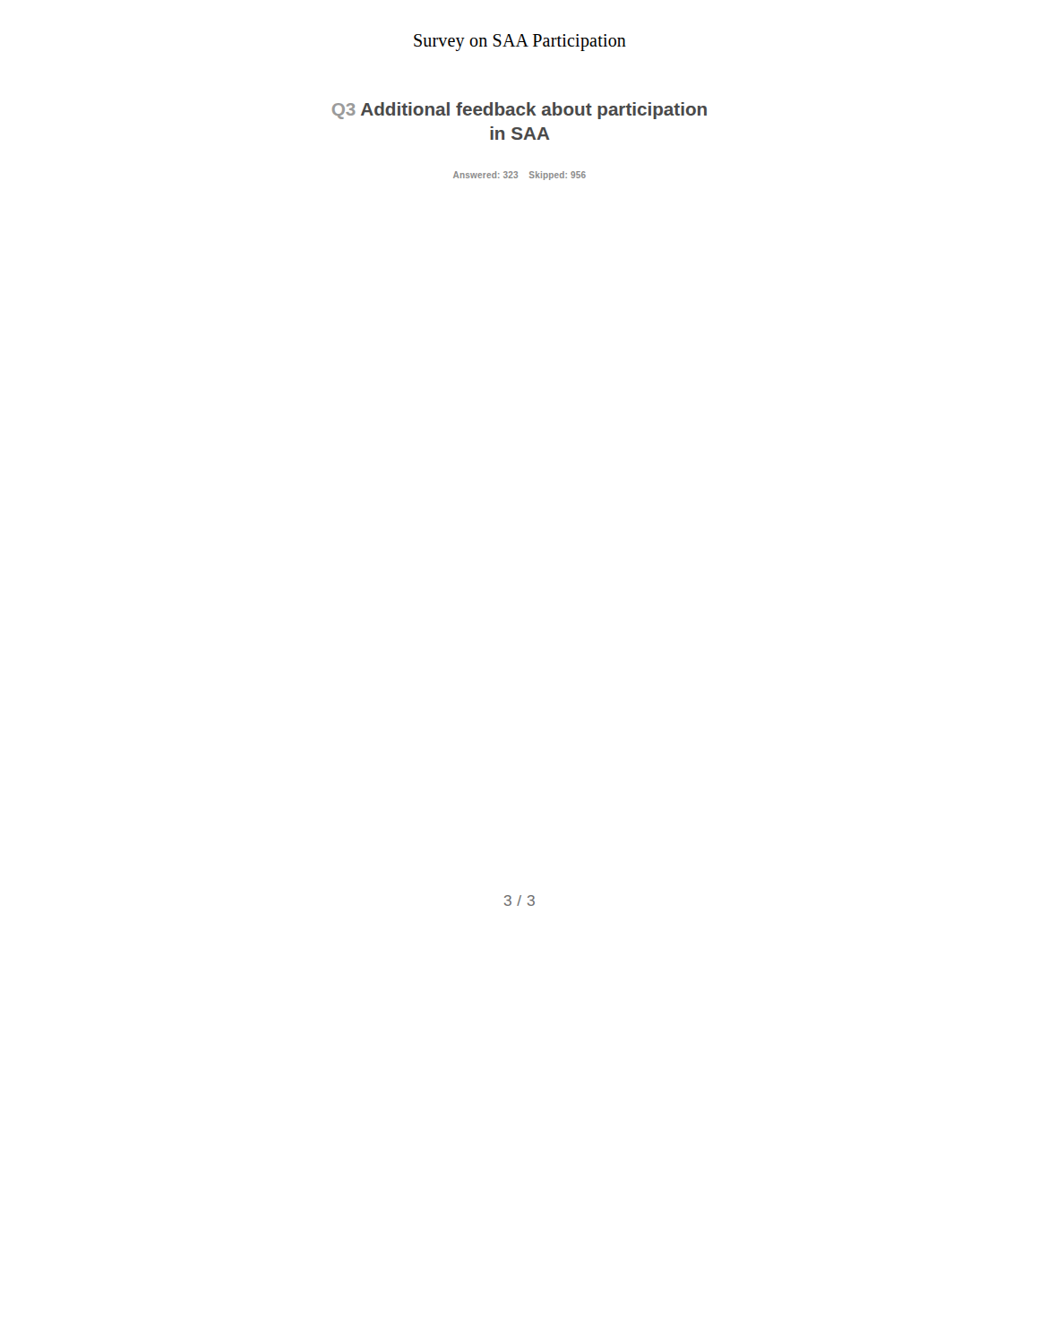Survey on SAA Participation
Q3 Additional feedback about participation in SAA
Answered: 323 Skipped: 956
3 / 3